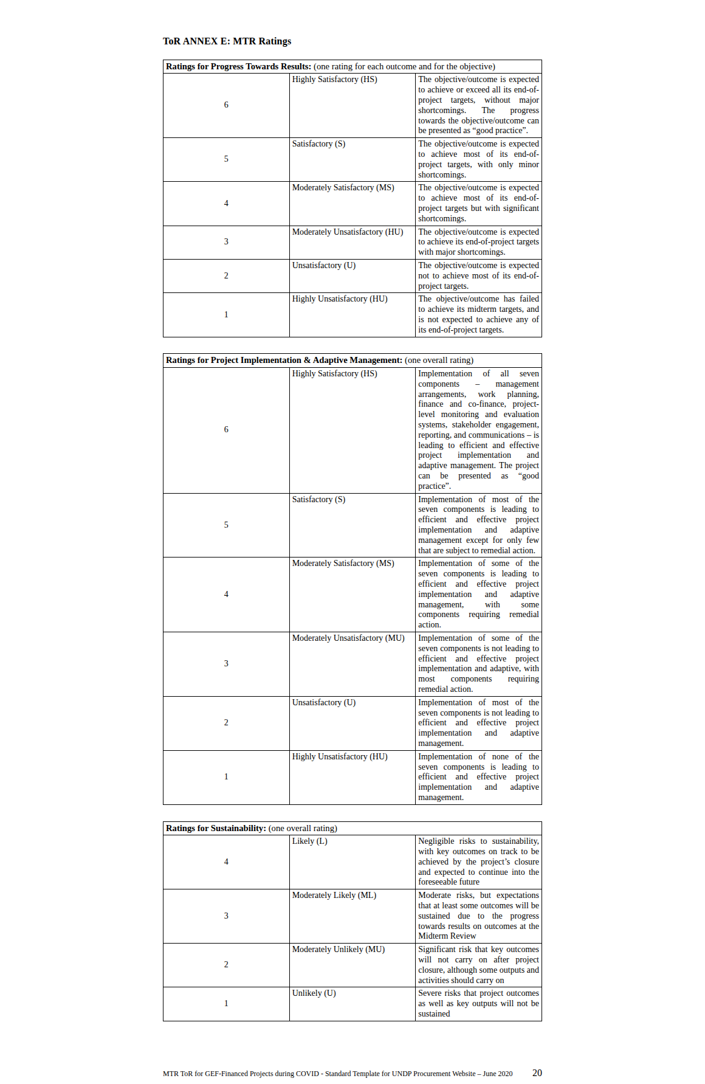ToR ANNEX E: MTR Ratings
| Ratings for Progress Towards Results: (one rating for each outcome and for the objective) |
| 6 | Highly Satisfactory (HS) | The objective/outcome is expected to achieve or exceed all its end-of-project targets, without major shortcomings. The progress towards the objective/outcome can be presented as “good practice”. |
| 5 | Satisfactory (S) | The objective/outcome is expected to achieve most of its end-of-project targets, with only minor shortcomings. |
| 4 | Moderately Satisfactory (MS) | The objective/outcome is expected to achieve most of its end-of-project targets but with significant shortcomings. |
| 3 | Moderately Unsatisfactory (HU) | The objective/outcome is expected to achieve its end-of-project targets with major shortcomings. |
| 2 | Unsatisfactory (U) | The objective/outcome is expected not to achieve most of its end-of-project targets. |
| 1 | Highly Unsatisfactory (HU) | The objective/outcome has failed to achieve its midterm targets, and is not expected to achieve any of its end-of-project targets. |
| Ratings for Project Implementation & Adaptive Management: (one overall rating) |
| 6 | Highly Satisfactory (HS) | Implementation of all seven components – management arrangements, work planning, finance and co-finance, project-level monitoring and evaluation systems, stakeholder engagement, reporting, and communications – is leading to efficient and effective project implementation and adaptive management. The project can be presented as “good practice”. |
| 5 | Satisfactory (S) | Implementation of most of the seven components is leading to efficient and effective project implementation and adaptive management except for only few that are subject to remedial action. |
| 4 | Moderately Satisfactory (MS) | Implementation of some of the seven components is leading to efficient and effective project implementation and adaptive management, with some components requiring remedial action. |
| 3 | Moderately Unsatisfactory (MU) | Implementation of some of the seven components is not leading to efficient and effective project implementation and adaptive, with most components requiring remedial action. |
| 2 | Unsatisfactory (U) | Implementation of most of the seven components is not leading to efficient and effective project implementation and adaptive management. |
| 1 | Highly Unsatisfactory (HU) | Implementation of none of the seven components is leading to efficient and effective project implementation and adaptive management. |
| Ratings for Sustainability: (one overall rating) |
| 4 | Likely (L) | Negligible risks to sustainability, with key outcomes on track to be achieved by the project’s closure and expected to continue into the foreseeable future |
| 3 | Moderately Likely (ML) | Moderate risks, but expectations that at least some outcomes will be sustained due to the progress towards results on outcomes at the Midterm Review |
| 2 | Moderately Unlikely (MU) | Significant risk that key outcomes will not carry on after project closure, although some outputs and activities should carry on |
| 1 | Unlikely (U) | Severe risks that project outcomes as well as key outputs will not be sustained |
MTR ToR for GEF-Financed Projects during COVID - Standard Template for UNDP Procurement Website – June 2020 20